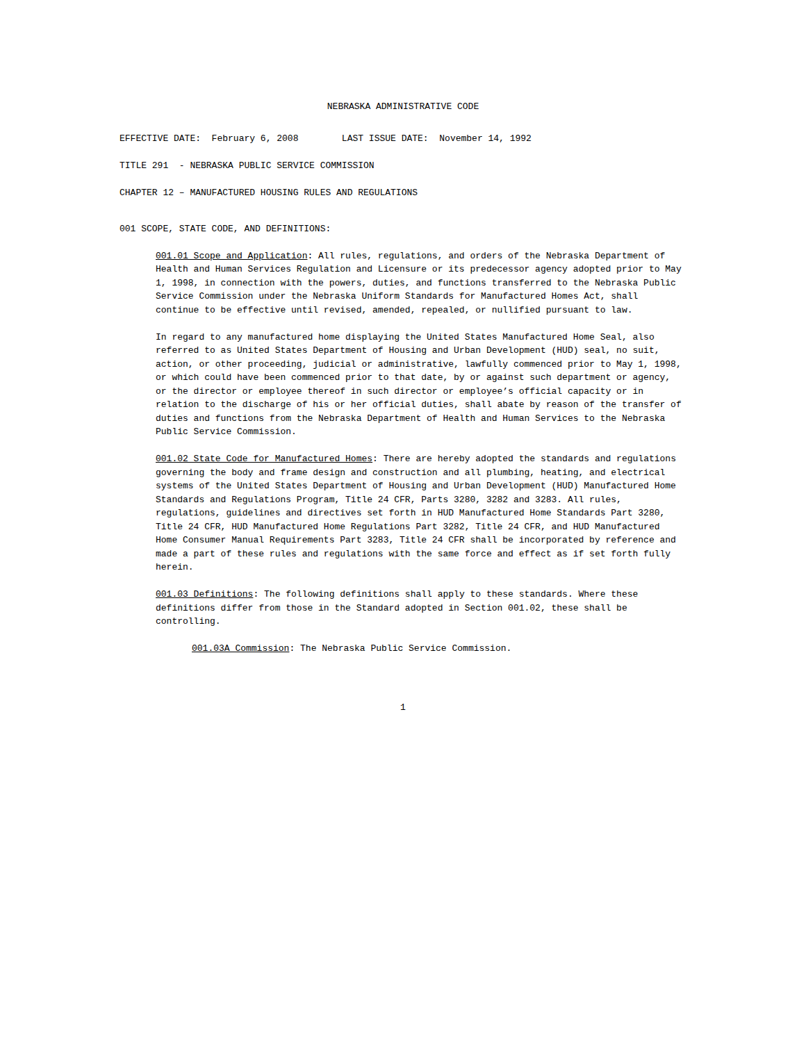NEBRASKA ADMINISTRATIVE CODE
EFFECTIVE DATE: February 6, 2008 LAST ISSUE DATE: November 14, 1992
TITLE 291 - NEBRASKA PUBLIC SERVICE COMMISSION
CHAPTER 12 – MANUFACTURED HOUSING RULES AND REGULATIONS
001 SCOPE, STATE CODE, AND DEFINITIONS:
001.01 Scope and Application: All rules, regulations, and orders of the Nebraska Department of Health and Human Services Regulation and Licensure or its predecessor agency adopted prior to May 1, 1998, in connection with the powers, duties, and functions transferred to the Nebraska Public Service Commission under the Nebraska Uniform Standards for Manufactured Homes Act, shall continue to be effective until revised, amended, repealed, or nullified pursuant to law.
In regard to any manufactured home displaying the United States Manufactured Home Seal, also referred to as United States Department of Housing and Urban Development (HUD) seal, no suit, action, or other proceeding, judicial or administrative, lawfully commenced prior to May 1, 1998, or which could have been commenced prior to that date, by or against such department or agency, or the director or employee thereof in such director or employee’s official capacity or in relation to the discharge of his or her official duties, shall abate by reason of the transfer of duties and functions from the Nebraska Department of Health and Human Services to the Nebraska Public Service Commission.
001.02 State Code for Manufactured Homes: There are hereby adopted the standards and regulations governing the body and frame design and construction and all plumbing, heating, and electrical systems of the United States Department of Housing and Urban Development (HUD) Manufactured Home Standards and Regulations Program, Title 24 CFR, Parts 3280, 3282 and 3283. All rules, regulations, guidelines and directives set forth in HUD Manufactured Home Standards Part 3280, Title 24 CFR, HUD Manufactured Home Regulations Part 3282, Title 24 CFR, and HUD Manufactured Home Consumer Manual Requirements Part 3283, Title 24 CFR shall be incorporated by reference and made a part of these rules and regulations with the same force and effect as if set forth fully herein.
001.03 Definitions: The following definitions shall apply to these standards. Where these definitions differ from those in the Standard adopted in Section 001.02, these shall be controlling.
001.03A Commission: The Nebraska Public Service Commission.
1